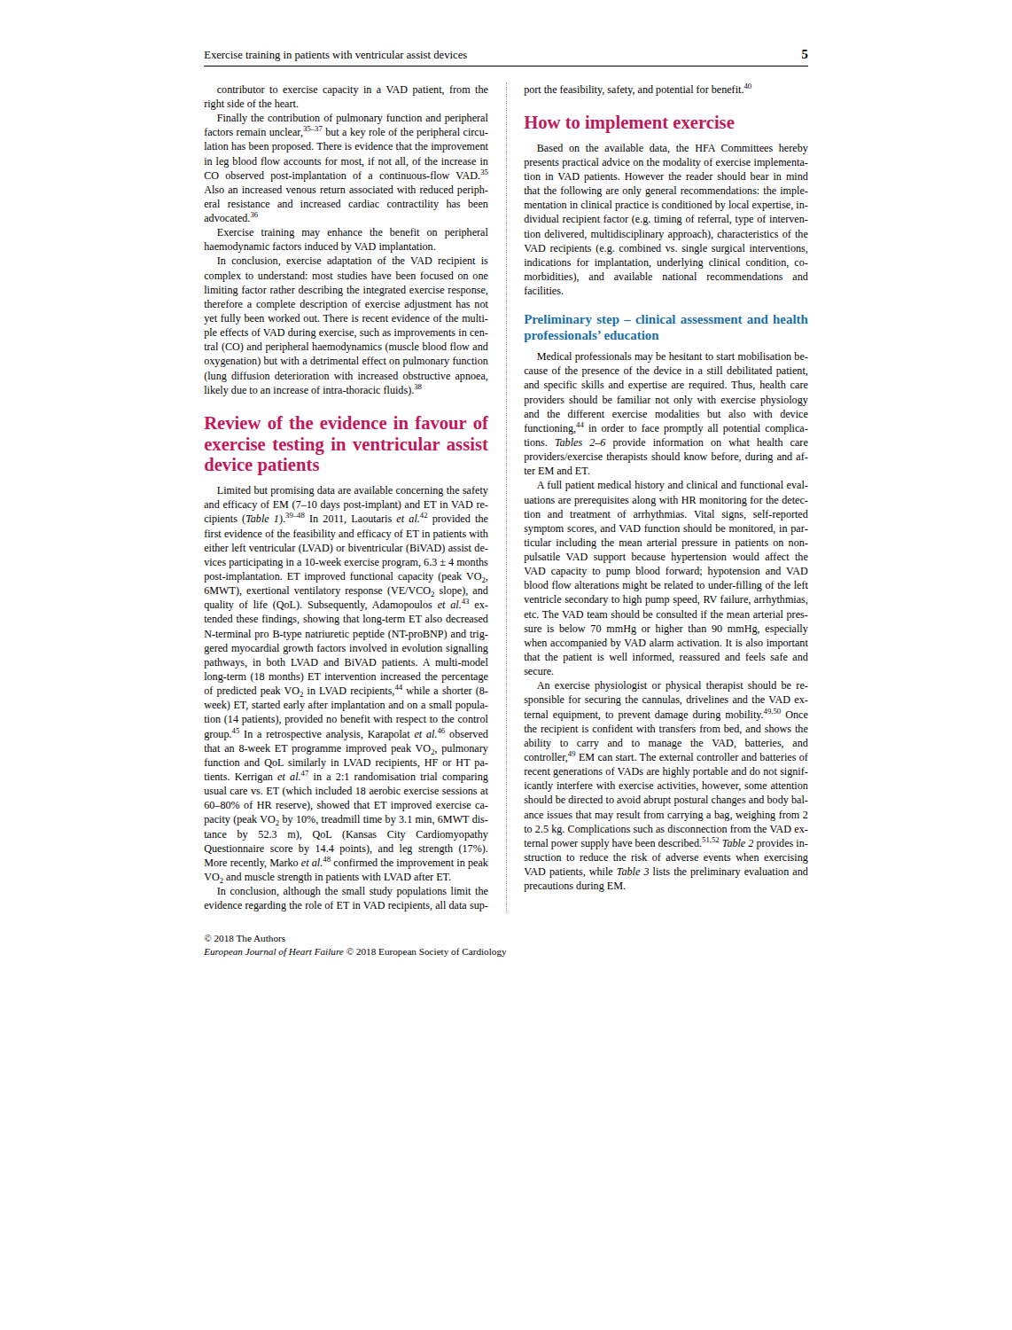Exercise training in patients with ventricular assist devices 5
contributor to exercise capacity in a VAD patient, from the right side of the heart.
Finally the contribution of pulmonary function and peripheral factors remain unclear,35–37 but a key role of the peripheral circulation has been proposed. There is evidence that the improvement in leg blood flow accounts for most, if not all, of the increase in CO observed post-implantation of a continuous-flow VAD.35 Also an increased venous return associated with reduced peripheral resistance and increased cardiac contractility has been advocated.36
Exercise training may enhance the benefit on peripheral haemodynamic factors induced by VAD implantation.
In conclusion, exercise adaptation of the VAD recipient is complex to understand: most studies have been focused on one limiting factor rather describing the integrated exercise response, therefore a complete description of exercise adjustment has not yet fully been worked out. There is recent evidence of the multiple effects of VAD during exercise, such as improvements in central (CO) and peripheral haemodynamics (muscle blood flow and oxygenation) but with a detrimental effect on pulmonary function (lung diffusion deterioration with increased obstructive apnoea, likely due to an increase of intra-thoracic fluids).38
Review of the evidence in favour of exercise testing in ventricular assist device patients
Limited but promising data are available concerning the safety and efficacy of EM (7–10 days post-implant) and ET in VAD recipients (Table 1).39–48 In 2011, Laoutaris et al.42 provided the first evidence of the feasibility and efficacy of ET in patients with either left ventricular (LVAD) or biventricular (BiVAD) assist devices participating in a 10-week exercise program, 6.3 ± 4 months post-implantation. ET improved functional capacity (peak VO2, 6MWT), exertional ventilatory response (VE/VCO2 slope), and quality of life (QoL). Subsequently, Adamopoulos et al.43 extended these findings, showing that long-term ET also decreased N-terminal pro B-type natriuretic peptide (NT-proBNP) and triggered myocardial growth factors involved in evolution signalling pathways, in both LVAD and BiVAD patients. A multi-model long-term (18 months) ET intervention increased the percentage of predicted peak VO2 in LVAD recipients,44 while a shorter (8-week) ET, started early after implantation and on a small population (14 patients), provided no benefit with respect to the control group.45 In a retrospective analysis, Karapolat et al.46 observed that an 8-week ET programme improved peak VO2, pulmonary function and QoL similarly in LVAD recipients, HF or HT patients. Kerrigan et al.47 in a 2:1 randomisation trial comparing usual care vs. ET (which included 18 aerobic exercise sessions at 60–80% of HR reserve), showed that ET improved exercise capacity (peak VO2 by 10%, treadmill time by 3.1 min, 6MWT distance by 52.3 m), QoL (Kansas City Cardiomyopathy Questionnaire score by 14.4 points), and leg strength (17%). More recently, Marko et al.48 confirmed the improvement in peak VO2 and muscle strength in patients with LVAD after ET.
In conclusion, although the small study populations limit the evidence regarding the role of ET in VAD recipients, all data support the feasibility, safety, and potential for benefit.40
How to implement exercise
Based on the available data, the HFA Committees hereby presents practical advice on the modality of exercise implementation in VAD patients. However the reader should bear in mind that the following are only general recommendations: the implementation in clinical practice is conditioned by local expertise, individual recipient factor (e.g. timing of referral, type of intervention delivered, multidisciplinary approach), characteristics of the VAD recipients (e.g. combined vs. single surgical interventions, indications for implantation, underlying clinical condition, co-morbidities), and available national recommendations and facilities.
Preliminary step – clinical assessment and health professionals’ education
Medical professionals may be hesitant to start mobilisation because of the presence of the device in a still debilitated patient, and specific skills and expertise are required. Thus, health care providers should be familiar not only with exercise physiology and the different exercise modalities but also with device functioning,44 in order to face promptly all potential complications. Tables 2–6 provide information on what health care providers/exercise therapists should know before, during and after EM and ET.
A full patient medical history and clinical and functional evaluations are prerequisites along with HR monitoring for the detection and treatment of arrhythmias. Vital signs, self-reported symptom scores, and VAD function should be monitored, in particular including the mean arterial pressure in patients on non-pulsatile VAD support because hypertension would affect the VAD capacity to pump blood forward; hypotension and VAD blood flow alterations might be related to under-filling of the left ventricle secondary to high pump speed, RV failure, arrhythmias, etc. The VAD team should be consulted if the mean arterial pressure is below 70 mmHg or higher than 90 mmHg, especially when accompanied by VAD alarm activation. It is also important that the patient is well informed, reassured and feels safe and secure.
An exercise physiologist or physical therapist should be responsible for securing the cannulas, drivelines and the VAD external equipment, to prevent damage during mobility.49,50 Once the recipient is confident with transfers from bed, and shows the ability to carry and to manage the VAD, batteries, and controller,49 EM can start. The external controller and batteries of recent generations of VADs are highly portable and do not significantly interfere with exercise activities, however, some attention should be directed to avoid abrupt postural changes and body balance issues that may result from carrying a bag, weighing from 2 to 2.5 kg. Complications such as disconnection from the VAD external power supply have been described.51,52 Table 2 provides instruction to reduce the risk of adverse events when exercising VAD patients, while Table 3 lists the preliminary evaluation and precautions during EM.
© 2018 The Authors
European Journal of Heart Failure © 2018 European Society of Cardiology